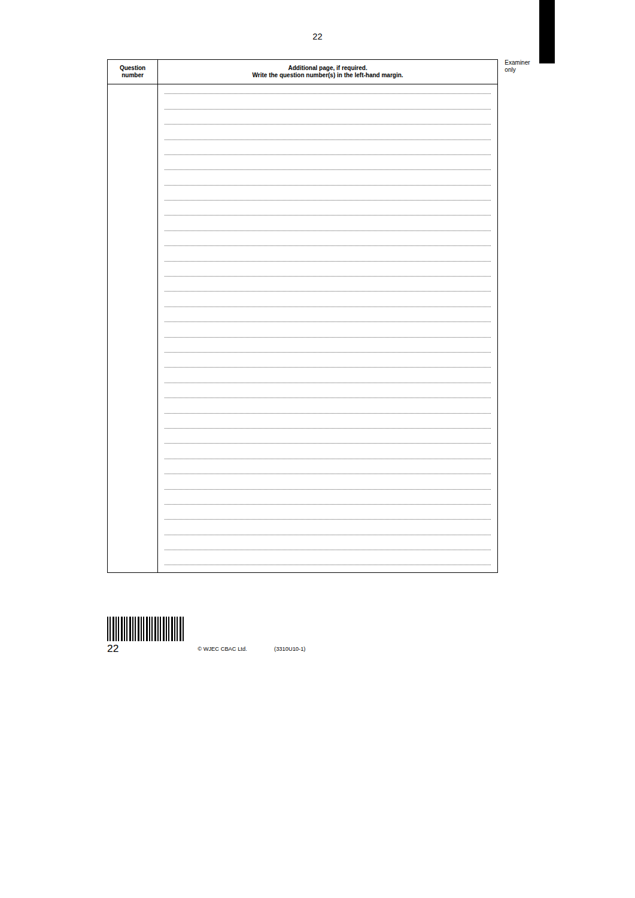22
| Question number | Additional page, if required. Write the question number(s) in the left-hand margin. |
| --- | --- |
Examiner
only
22
© WJEC CBAC Ltd.
(3310U10-1)